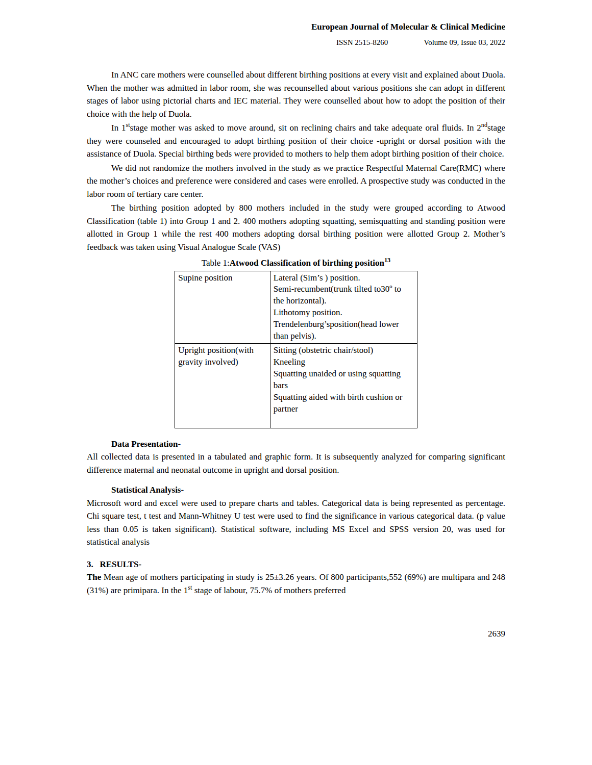European Journal of Molecular & Clinical Medicine
ISSN 2515-8260 Volume 09, Issue 03, 2022
In ANC care mothers were counselled about different birthing positions at every visit and explained about Duola. When the mother was admitted in labor room, she was recounselled about various positions she can adopt in different stages of labor using pictorial charts and IEC material. They were counselled about how to adopt the position of their choice with the help of Duola.
In 1ststage mother was asked to move around, sit on reclining chairs and take adequate oral fluids. In 2ndstage they were counseled and encouraged to adopt birthing position of their choice -upright or dorsal position with the assistance of Duola. Special birthing beds were provided to mothers to help them adopt birthing position of their choice.
We did not randomize the mothers involved in the study as we practice Respectful Maternal Care(RMC) where the mother’s choices and preference were considered and cases were enrolled. A prospective study was conducted in the labor room of tertiary care center.
The birthing position adopted by 800 mothers included in the study were grouped according to Atwood Classification (table 1) into Group 1 and 2. 400 mothers adopting squatting, semisquatting and standing position were allotted in Group 1 while the rest 400 mothers adopting dorsal birthing position were allotted Group 2. Mother’s feedback was taken using Visual Analogue Scale (VAS)
Table 1:Atwood Classification of birthing position13
| Supine position | Lateral (Sim’s ) position. Semi-recumbent(trunk tilted to30º to the horizontal). Lithotomy position. Trendelenburg’sposition(head lower than pelvis). |
| Upright position(with gravity involved) | Sitting (obstetric chair/stool) Kneeling Squatting unaided or using squatting bars Squatting aided with birth cushion or partner |
Data Presentation-
All collected data is presented in a tabulated and graphic form. It is subsequently analyzed for comparing significant difference maternal and neonatal outcome in upright and dorsal position.
Statistical Analysis-
Microsoft word and excel were used to prepare charts and tables. Categorical data is being represented as percentage. Chi square test, t test and Mann-Whitney U test were used to find the significance in various categorical data. (p value less than 0.05 is taken significant). Statistical software, including MS Excel and SPSS version 20, was used for statistical analysis
3. RESULTS-
The Mean age of mothers participating in study is 25±3.26 years. Of 800 participants,552 (69%) are multipara and 248 (31%) are primipara. In the 1st stage of labour, 75.7% of mothers preferred
2639